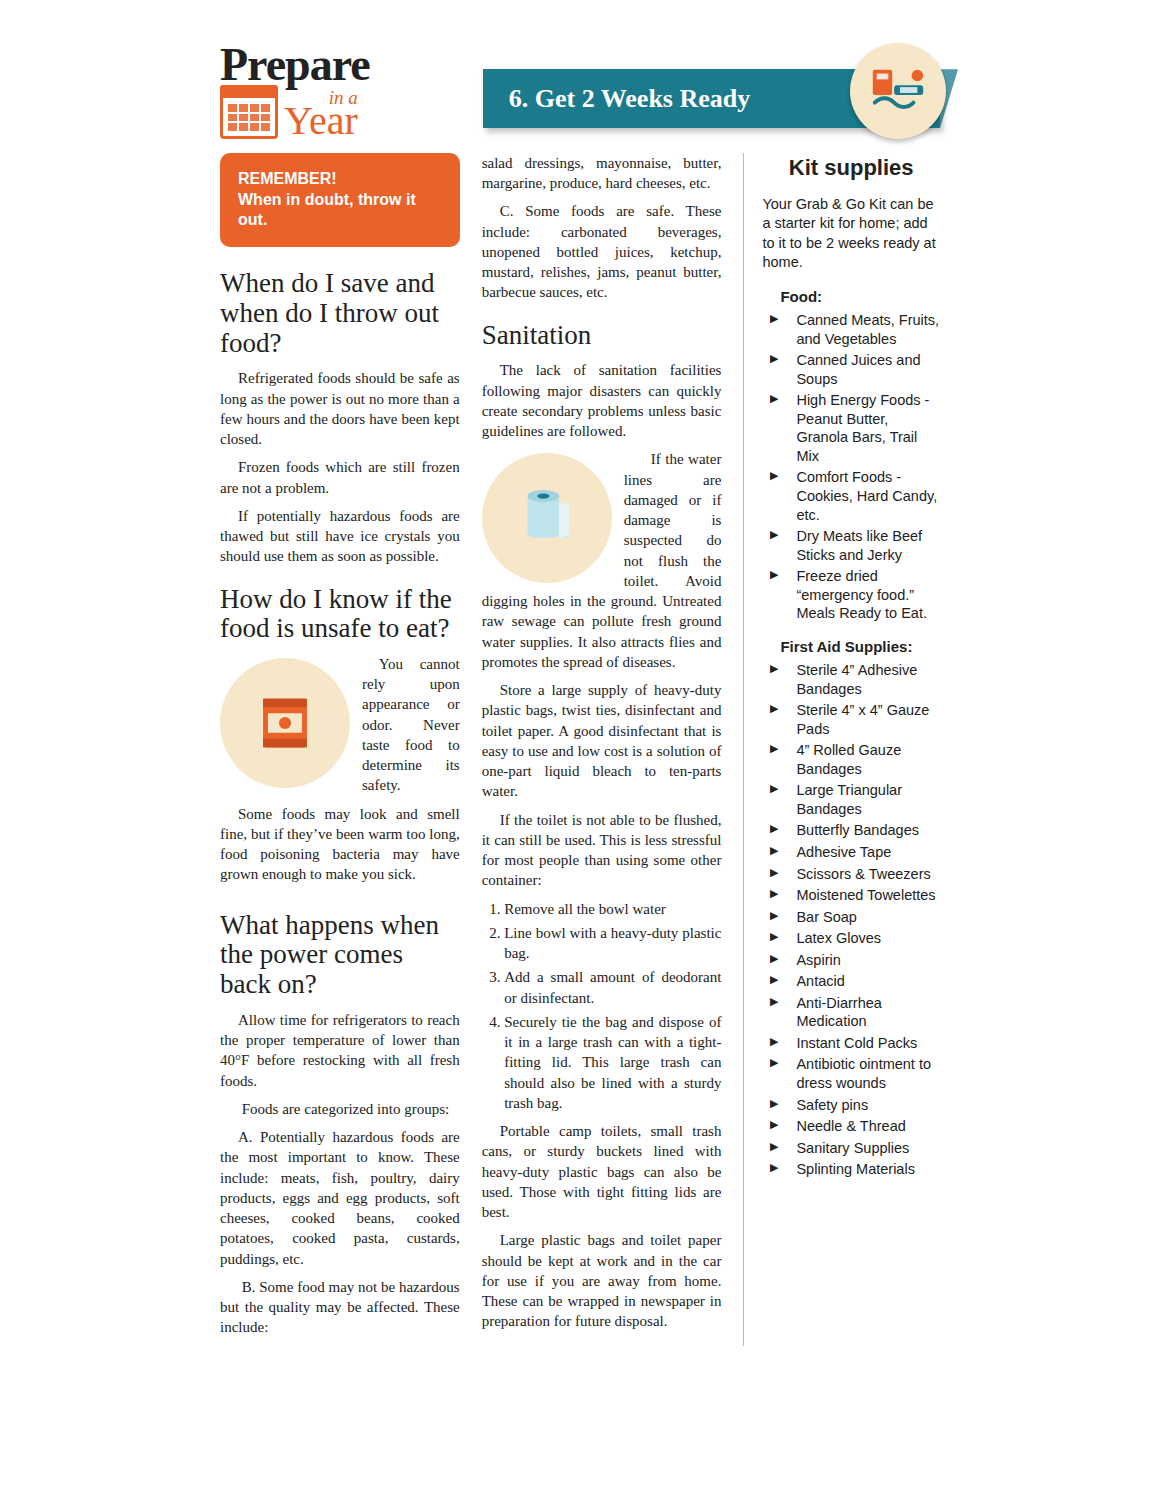Prepare
in a Year
6. Get 2 Weeks Ready
REMEMBER!
When in doubt, throw it out.
When do I save and when do I throw out food?
Refrigerated foods should be safe as long as the power is out no more than a few hours and the doors have been kept closed.
Frozen foods which are still frozen are not a problem.
If potentially hazardous foods are thawed but still have ice crystals you should use them as soon as possible.
How do I know if the food is unsafe to eat?
You cannot rely upon appearance or odor. Never taste food to determine its safety.
Some foods may look and smell fine, but if they’ve been warm too long, food poisoning bacteria may have grown enough to make you sick.
What happens when the power comes back on?
Allow time for refrigerators to reach the proper temperature of lower than 40°F before restocking with all fresh foods.
Foods are categorized into groups:
A. Potentially hazardous foods are the most important to know. These include: meats, fish, poultry, dairy products, eggs and egg products, soft cheeses, cooked beans, cooked potatoes, cooked pasta, custards, puddings, etc.
B. Some food may not be hazardous but the quality may be affected. These include:
salad dressings, mayonnaise, butter, margarine, produce, hard cheeses, etc.
C. Some foods are safe. These include: carbonated beverages, unopened bottled juices, ketchup, mustard, relishes, jams, peanut butter, barbecue sauces, etc.
Sanitation
The lack of sanitation facilities following major disasters can quickly create secondary problems unless basic guidelines are followed.
If the water lines are damaged or if damage is suspected do not flush the toilet. Avoid digging holes in the ground. Untreated raw sewage can pollute fresh ground water supplies. It also attracts flies and promotes the spread of diseases.
Store a large supply of heavy-duty plastic bags, twist ties, disinfectant and toilet paper. A good disinfectant that is easy to use and low cost is a solution of one-part liquid bleach to ten-parts water.
If the toilet is not able to be flushed, it can still be used. This is less stressful for most people than using some other container:
Remove all the bowl water
Line bowl with a heavy-duty plastic bag.
Add a small amount of deodorant or disinfectant.
Securely tie the bag and dispose of it in a large trash can with a tight-fitting lid. This large trash can should also be lined with a sturdy trash bag.
Portable camp toilets, small trash cans, or sturdy buckets lined with heavy-duty plastic bags can also be used. Those with tight fitting lids are best.
Large plastic bags and toilet paper should be kept at work and in the car for use if you are away from home. These can be wrapped in newspaper in preparation for future disposal.
Kit supplies
Your Grab & Go Kit can be a starter kit for home; add to it to be 2 weeks ready at home.
Food:
Canned Meats, Fruits, and Vegetables
Canned Juices and Soups
High Energy Foods - Peanut Butter, Granola Bars, Trail Mix
Comfort Foods - Cookies, Hard Candy, etc.
Dry Meats like Beef Sticks and Jerky
Freeze dried “emergency food.” Meals Ready to Eat.
First Aid Supplies:
Sterile 4” Adhesive Bandages
Sterile 4” x 4” Gauze Pads
4” Rolled Gauze Bandages
Large Triangular Bandages
Butterfly Bandages
Adhesive Tape
Scissors & Tweezers
Moistened Towelettes
Bar Soap
Latex Gloves
Aspirin
Antacid
Anti-Diarrhea Medication
Instant Cold Packs
Antibiotic ointment to dress wounds
Safety pins
Needle & Thread
Sanitary Supplies
Splinting Materials